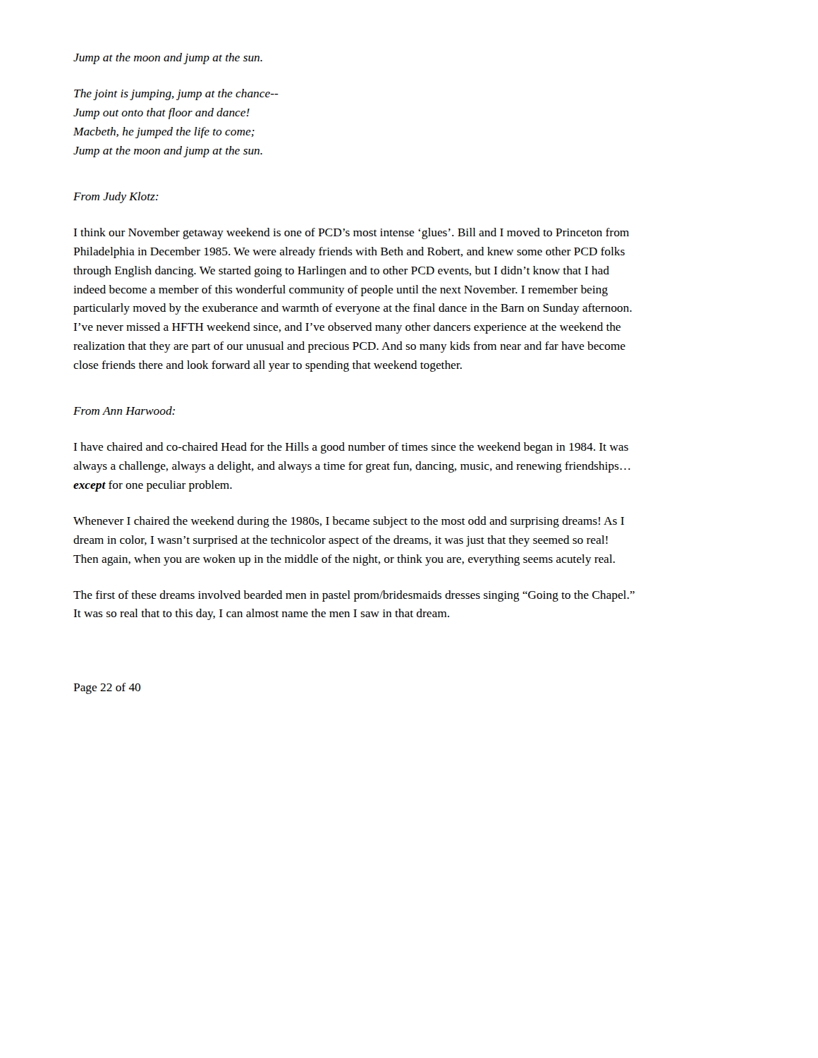Jump at the moon and jump at the sun.
The joint is jumping, jump at the chance--
Jump out onto that floor and dance!
Macbeth, he jumped the life to come;
Jump at the moon and jump at the sun.
From Judy Klotz:
I think our November getaway weekend is one of PCD’s most intense ‘glues’. Bill and I moved to Princeton from Philadelphia in December 1985. We were already friends with Beth and Robert, and knew some other PCD folks through English dancing. We started going to Harlingen and to other PCD events, but I didn’t know that I had indeed become a member of this wonderful community of people until the next November. I remember being particularly moved by the exuberance and warmth of everyone at the final dance in the Barn on Sunday afternoon. I’ve never missed a HFTH weekend since, and I’ve observed many other dancers experience at the weekend the realization that they are part of our unusual and precious PCD. And so many kids from near and far have become close friends there and look forward all year to spending that weekend together.
From Ann Harwood:
I have chaired and co-chaired Head for the Hills a good number of times since the weekend began in 1984. It was always a challenge, always a delight, and always a time for great fun, dancing, music, and renewing friendships…except for one peculiar problem.
Whenever I chaired the weekend during the 1980s, I became subject to the most odd and surprising dreams! As I dream in color, I wasn’t surprised at the technicolor aspect of the dreams, it was just that they seemed so real! Then again, when you are woken up in the middle of the night, or think you are, everything seems acutely real.
The first of these dreams involved bearded men in pastel prom/bridesmaids dresses singing “Going to the Chapel.” It was so real that to this day, I can almost name the men I saw in that dream.
Page 22 of 40